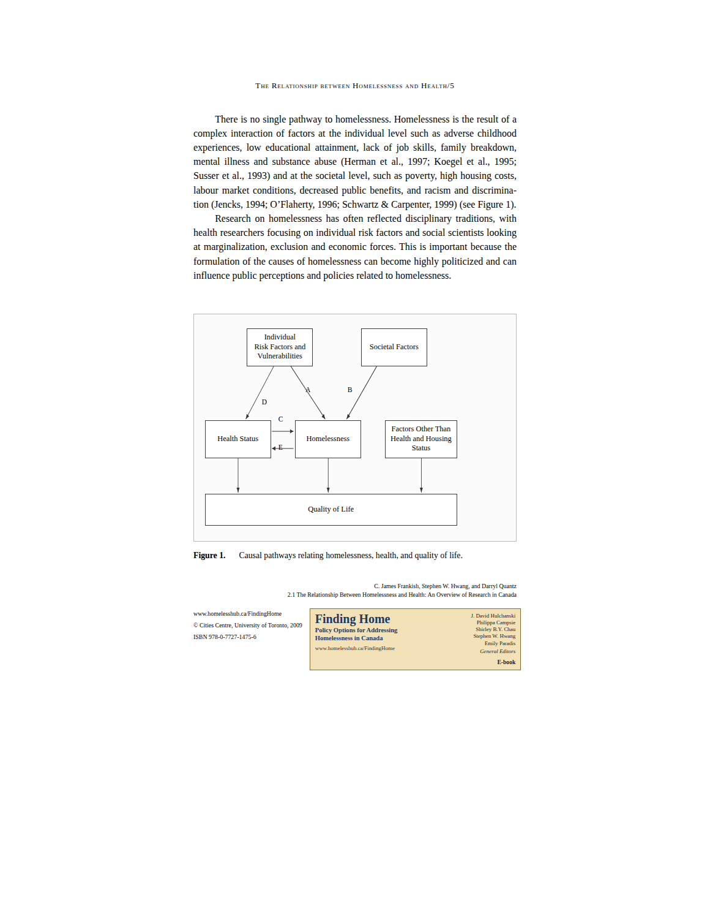The Relationship between Homelessness and Health/5
There is no single pathway to homelessness. Homelessness is the result of a complex interaction of factors at the individual level such as adverse childhood experiences, low educational attainment, lack of job skills, family breakdown, mental illness and substance abuse (Herman et al., 1997; Koegel et al., 1995; Susser et al., 1993) and at the societal level, such as poverty, high housing costs, labour market conditions, decreased public benefits, and racism and discrimination (Jencks, 1994; O’Flaherty, 1996; Schwartz & Carpenter, 1999) (see Figure 1).
Research on homelessness has often reflected disciplinary traditions, with health researchers focusing on individual risk factors and social scientists looking at marginalization, exclusion and economic forces. This is important because the formulation of the causes of homelessness can become highly politicized and can influence public perceptions and policies related to homelessness.
Individual
Risk Factors and
Vulnerabilities
Societal Factors
Health Status
Homelessness
Factors Other Than
Health and Housing
Status
Quality of Life
A B C D E
Figure 1. Causal pathways relating homelessness, health, and quality of life.
C. James Frankish, Stephen W. Hwang, and Darryl Quantz
2.1 The Relationship Between Homelessness and Health: An Overview of Research in Canada
www.homelesshub.ca/FindingHome
© Cities Centre, University of Toronto, 2009
ISBN 978-0-7727-1475-6
Finding Home
Policy Options for Addressing
Homelessness in Canada
www.homelesshub.ca/FindingHome
J. David Hulchanski
Philippa Campsie
Shirley B.Y. Chau
Stephen W. Hwang
Emily Paradis
General Editors
E-book